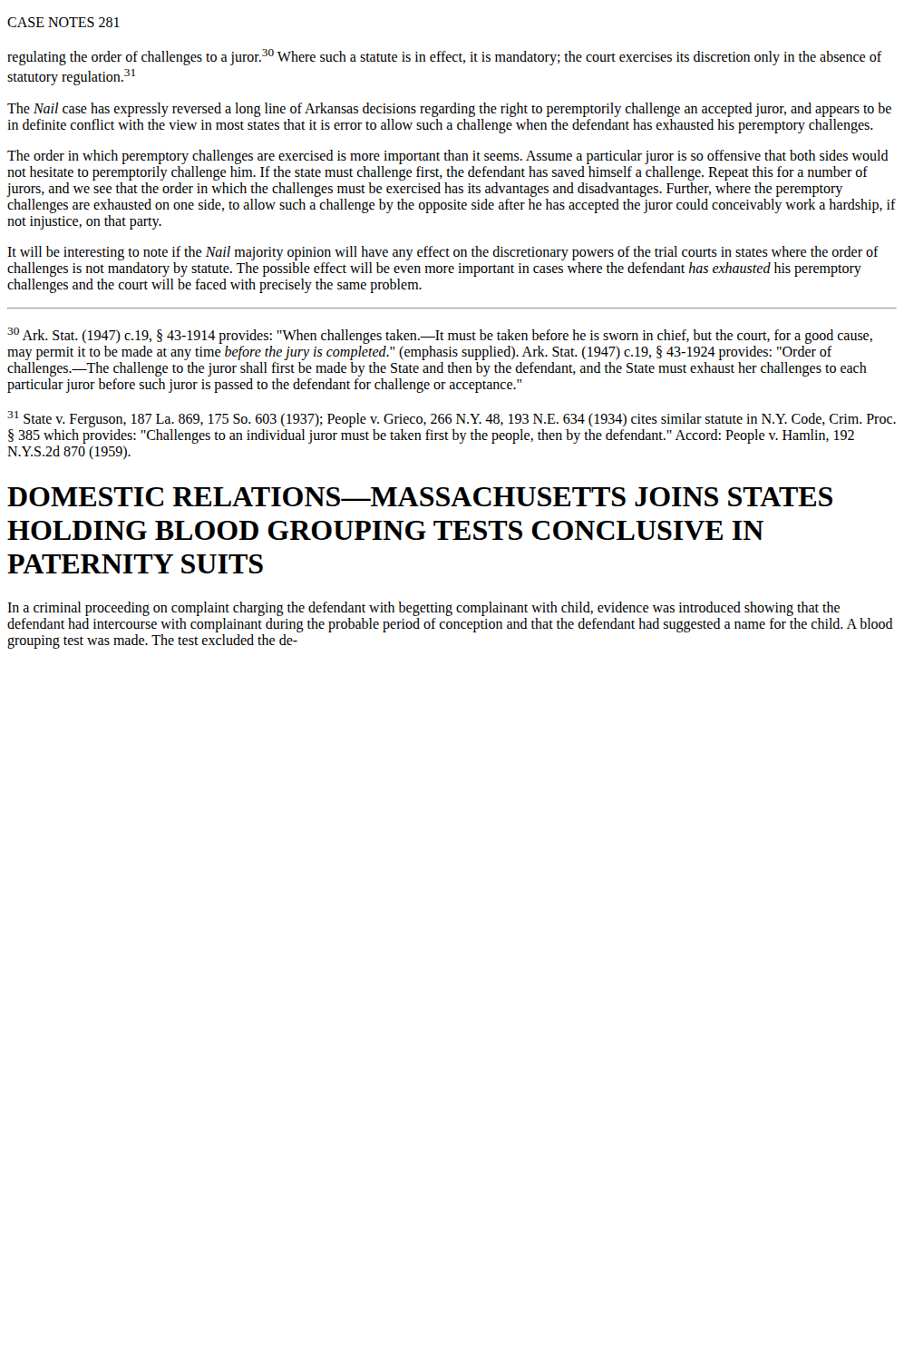CASE NOTES 281
regulating the order of challenges to a juror.30 Where such a statute is in effect, it is mandatory; the court exercises its discretion only in the absence of statutory regulation.31
The Nail case has expressly reversed a long line of Arkansas decisions regarding the right to peremptorily challenge an accepted juror, and appears to be in definite conflict with the view in most states that it is error to allow such a challenge when the defendant has exhausted his peremptory challenges.
The order in which peremptory challenges are exercised is more important than it seems. Assume a particular juror is so offensive that both sides would not hesitate to peremptorily challenge him. If the state must challenge first, the defendant has saved himself a challenge. Repeat this for a number of jurors, and we see that the order in which the challenges must be exercised has its advantages and disadvantages. Further, where the peremptory challenges are exhausted on one side, to allow such a challenge by the opposite side after he has accepted the juror could conceivably work a hardship, if not injustice, on that party.
It will be interesting to note if the Nail majority opinion will have any effect on the discretionary powers of the trial courts in states where the order of challenges is not mandatory by statute. The possible effect will be even more important in cases where the defendant has exhausted his peremptory challenges and the court will be faced with precisely the same problem.
30 Ark. Stat. (1947) c.19, § 43-1914 provides: "When challenges taken.—It must be taken before he is sworn in chief, but the court, for a good cause, may permit it to be made at any time before the jury is completed." (emphasis supplied). Ark. Stat. (1947) c.19, § 43-1924 provides: "Order of challenges.—The challenge to the juror shall first be made by the State and then by the defendant, and the State must exhaust her challenges to each particular juror before such juror is passed to the defendant for challenge or acceptance."
31 State v. Ferguson, 187 La. 869, 175 So. 603 (1937); People v. Grieco, 266 N.Y. 48, 193 N.E. 634 (1934) cites similar statute in N.Y. Code, Crim. Proc. § 385 which provides: "Challenges to an individual juror must be taken first by the people, then by the defendant." Accord: People v. Hamlin, 192 N.Y.S.2d 870 (1959).
DOMESTIC RELATIONS—MASSACHUSETTS JOINS STATES HOLDING BLOOD GROUPING TESTS CONCLUSIVE IN PATERNITY SUITS
In a criminal proceeding on complaint charging the defendant with begetting complainant with child, evidence was introduced showing that the defendant had intercourse with complainant during the probable period of conception and that the defendant had suggested a name for the child. A blood grouping test was made. The test excluded the de-